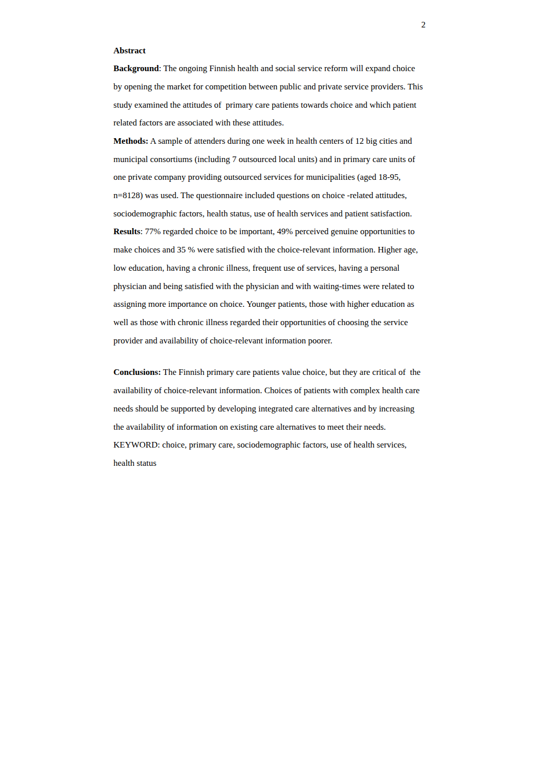2
Abstract
Background: The ongoing Finnish health and social service reform will expand choice by opening the market for competition between public and private service providers. This study examined the attitudes of primary care patients towards choice and which patient related factors are associated with these attitudes.
Methods: A sample of attenders during one week in health centers of 12 big cities and municipal consortiums (including 7 outsourced local units) and in primary care units of one private company providing outsourced services for municipalities (aged 18-95, n=8128) was used. The questionnaire included questions on choice -related attitudes, sociodemographic factors, health status, use of health services and patient satisfaction.
Results: 77% regarded choice to be important, 49% perceived genuine opportunities to make choices and 35 % were satisfied with the choice-relevant information. Higher age, low education, having a chronic illness, frequent use of services, having a personal physician and being satisfied with the physician and with waiting-times were related to assigning more importance on choice. Younger patients, those with higher education as well as those with chronic illness regarded their opportunities of choosing the service provider and availability of choice-relevant information poorer.
Conclusions: The Finnish primary care patients value choice, but they are critical of the availability of choice-relevant information. Choices of patients with complex health care needs should be supported by developing integrated care alternatives and by increasing the availability of information on existing care alternatives to meet their needs.
KEYWORD: choice, primary care, sociodemographic factors, use of health services, health status